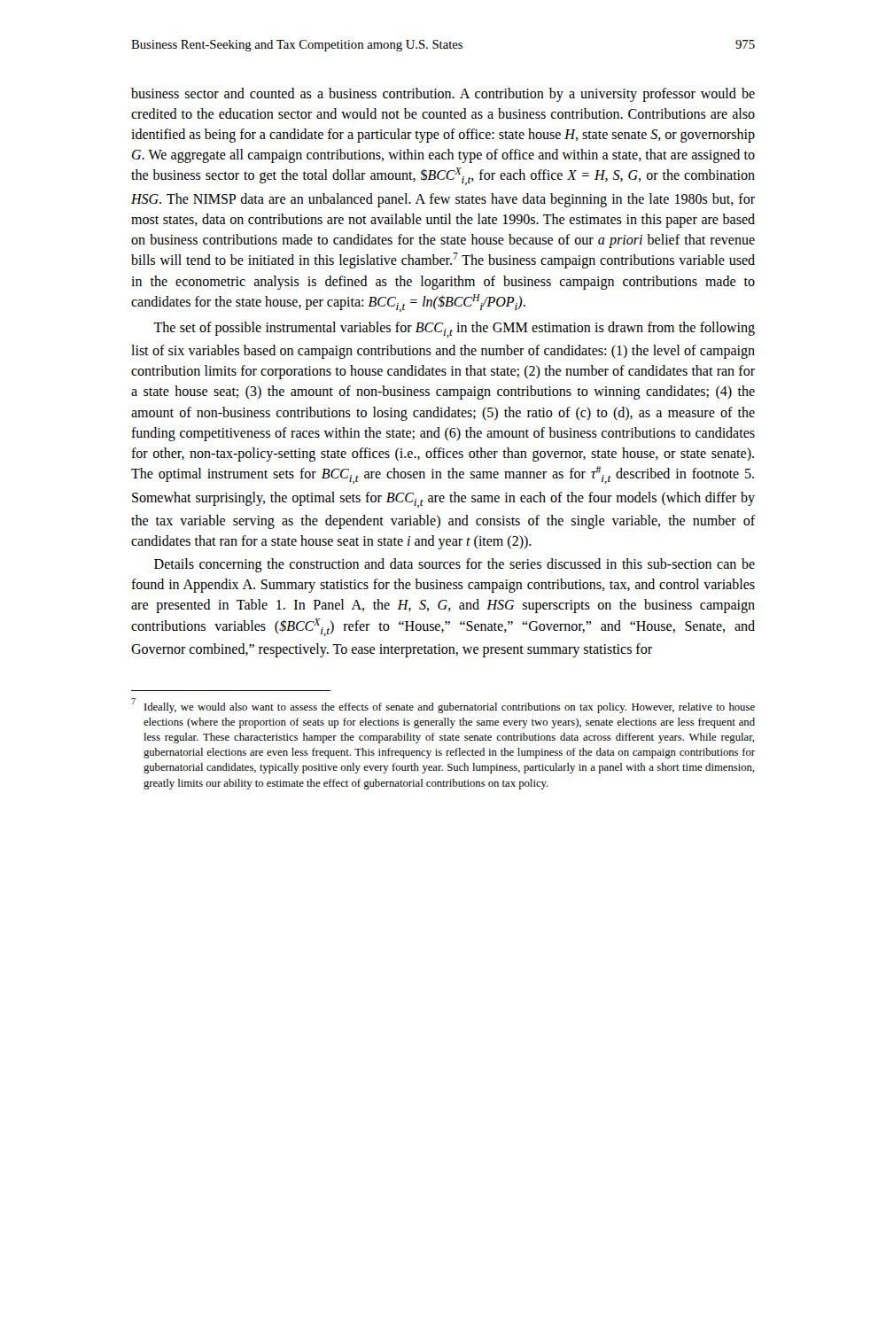Business Rent-Seeking and Tax Competition among U.S. States 975
business sector and counted as a business contribution. A contribution by a university professor would be credited to the education sector and would not be counted as a business contribution. Contributions are also identified as being for a candidate for a particular type of office: state house H, state senate S, or governorship G. We aggregate all campaign contributions, within each type of office and within a state, that are assigned to the business sector to get the total dollar amount, $BCCXi,t, for each office X = H, S, G, or the combination HSG. The NIMSP data are an unbalanced panel. A few states have data beginning in the late 1980s but, for most states, data on contributions are not available until the late 1990s. The estimates in this paper are based on business contributions made to candidates for the state house because of our a priori belief that revenue bills will tend to be initiated in this legislative chamber.7 The business campaign contributions variable used in the econometric analysis is defined as the logarithm of business campaign contributions made to candidates for the state house, per capita: BCCi,t = ln($BCCHi/POPi).
The set of possible instrumental variables for BCCi,t in the GMM estimation is drawn from the following list of six variables based on campaign contributions and the number of candidates: (1) the level of campaign contribution limits for corporations to house candidates in that state; (2) the number of candidates that ran for a state house seat; (3) the amount of non-business campaign contributions to winning candidates; (4) the amount of non-business contributions to losing candidates; (5) the ratio of (c) to (d), as a measure of the funding competitiveness of races within the state; and (6) the amount of business contributions to candidates for other, non-tax-policy-setting state offices (i.e., offices other than governor, state house, or state senate). The optimal instrument sets for BCCi,t are chosen in the same manner as for τ#i,t described in footnote 5. Somewhat surprisingly, the optimal sets for BCCi,t are the same in each of the four models (which differ by the tax variable serving as the dependent variable) and consists of the single variable, the number of candidates that ran for a state house seat in state i and year t (item (2)).
Details concerning the construction and data sources for the series discussed in this sub-section can be found in Appendix A. Summary statistics for the business campaign contributions, tax, and control variables are presented in Table 1. In Panel A, the H, S, G, and HSG superscripts on the business campaign contributions variables ($BCCXi,t) refer to “House,” “Senate,” “Governor,” and “House, Senate, and Governor combined,” respectively. To ease interpretation, we present summary statistics for
7Ideally, we would also want to assess the effects of senate and gubernatorial contributions on tax policy. However, relative to house elections (where the proportion of seats up for elections is generally the same every two years), senate elections are less frequent and less regular. These characteristics hamper the comparability of state senate contributions data across different years. While regular, gubernatorial elections are even less frequent. This infrequency is reflected in the lumpiness of the data on campaign contributions for gubernatorial candidates, typically positive only every fourth year. Such lumpiness, particularly in a panel with a short time dimension, greatly limits our ability to estimate the effect of gubernatorial contributions on tax policy.